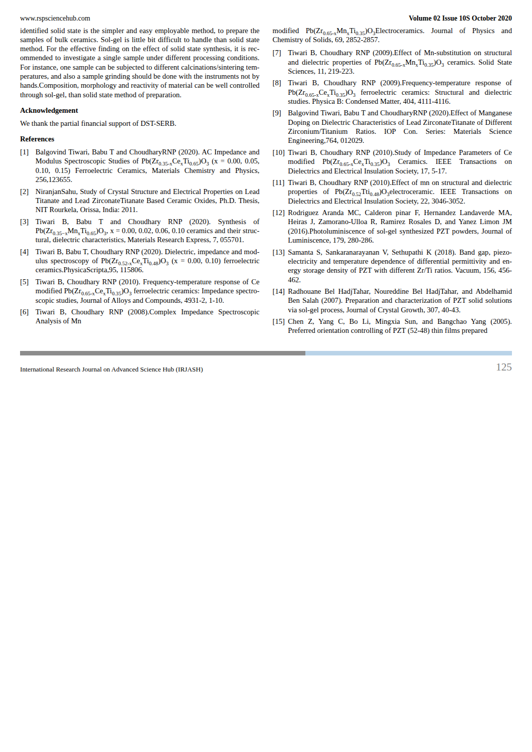www.rspsciencehub.com
Volume 02 Issue 10S October 2020
identified solid state is the simpler and easy employable method, to prepare the samples of bulk ceramics. Sol-gel is little bit difficult to handle than solid state method. For the effective finding on the effect of solid state synthesis, it is recommended to investigate a single sample under different processing conditions. For instance, one sample can be subjected to different calcinations/sintering temperatures, and also a sample grinding should be done with the instruments not by hands.Composition, morphology and reactivity of material can be well controlled through sol-gel, than solid state method of preparation.
Acknowledgement
We thank the partial financial support of DST-SERB.
References
[1] Balgovind Tiwari, Babu T and ChoudharyRNP (2020). AC Impedance and Modulus Spectroscopic Studies of Pb(Zr0.35-xCexTi0.65)O3 (x = 0.00, 0.05, 0.10, 0.15) Ferroelectric Ceramics, Materials Chemistry and Physics, 256,123655.
[2] NiranjanSahu, Study of Crystal Structure and Electrical Properties on Lead Titanate and Lead ZirconateTitanate Based Ceramic Oxides, Ph.D. Thesis, NIT Rourkela, Orissa, India: 2011.
[3] Tiwari B, Babu T and Choudhary RNP (2020). Synthesis of Pb(Zr0.35−xMnxTi0.65)O3, x = 0.00, 0.02, 0.06, 0.10 ceramics and their structural, dielectric characteristics, Materials Research Express, 7, 055701.
[4] Tiwari B, Babu T, Choudhary RNP (2020). Dielectric, impedance and modulus spectroscopy of Pb(Zr0.52-xCexTi0.48)O3 (x = 0.00, 0.10) ferroelectric ceramics.PhysicaScripta,95, 115806.
[5] Tiwari B, Choudhary RNP (2010). Frequency-temperature response of Ce modified Pb(Zr0.65-xCexTi0.35)O3 ferroelectric ceramics: Impedance spectroscopic studies, Journal of Alloys and Compounds, 4931-2, 1-10.
[6] Tiwari B, Choudhary RNP (2008).Complex Impedance Spectroscopic Analysis of Mn
modified Pb(Zr0.65-xMnxTi0.35)O3Electroceramics. Journal of Physics and Chemistry of Solids, 69, 2852-2857.
[7] Tiwari B, Choudhary RNP (2009).Effect of Mn-substitution on structural and dielectric properties of Pb(Zr0.65-xMnxTi0.35)O3 ceramics. Solid State Sciences, 11, 219-223.
[8] Tiwari B, Choudhary RNP (2009).Frequency-temperature response of Pb(Zr0.65-xCexTi0.35)O3 ferroelectric ceramics: Structural and dielectric studies. Physica B: Condensed Matter, 404, 4111-4116.
[9] Balgovind Tiwari, Babu T and ChoudharyRNP (2020).Effect of Manganese Doping on Dielectric Characteristics of Lead ZirconateTitanate of Different Zirconium/Titanium Ratios. IOP Con. Series: Materials Science Engineering,764, 012029.
[10] Tiwari B, Choudhary RNP (2010).Study of Impedance Parameters of Ce modified Pb(Zr0.65-xCexTi0.35)O3 Ceramics. IEEE Transactions on Dielectrics and Electrical Insulation Society, 17, 5-17.
[11] Tiwari B, Choudhary RNP (2010).Effect of mn on structural and dielectric properties of Pb(Zr0.52Tti0.48)O3electroceramic. IEEE Transactions on Dielectrics and Electrical Insulation Society, 22, 3046-3052.
[12] Rodriguez Aranda MC, Calderon pinar F, Hernandez Landaverde MA, Heiras J, Zamorano-Ulloa R, Ramirez Rosales D, and Yanez Limon JM (2016).Photoluminiscence of sol-gel synthesized PZT powders, Journal of Luminiscence, 179, 280-286.
[13] Samanta S, Sankaranarayanan V, Sethupathi K (2018). Band gap, piezoelectricity and temperature dependence of differential permittivity and energy storage density of PZT with different Zr/Ti ratios. Vacuum, 156, 456-462.
[14] Radhouane Bel HadjTahar, Noureddine Bel HadjTahar, and Abdelhamid Ben Salah (2007). Preparation and characterization of PZT solid solutions via sol-gel process, Journal of Crystal Growth, 307, 40-43.
[15] Chen Z, Yang C, Bo Li, Mingxia Sun, and Bangchao Yang (2005). Preferred orientation controlling of PZT (52-48) thin films prepared
International Research Journal on Advanced Science Hub (IRJASH)
125